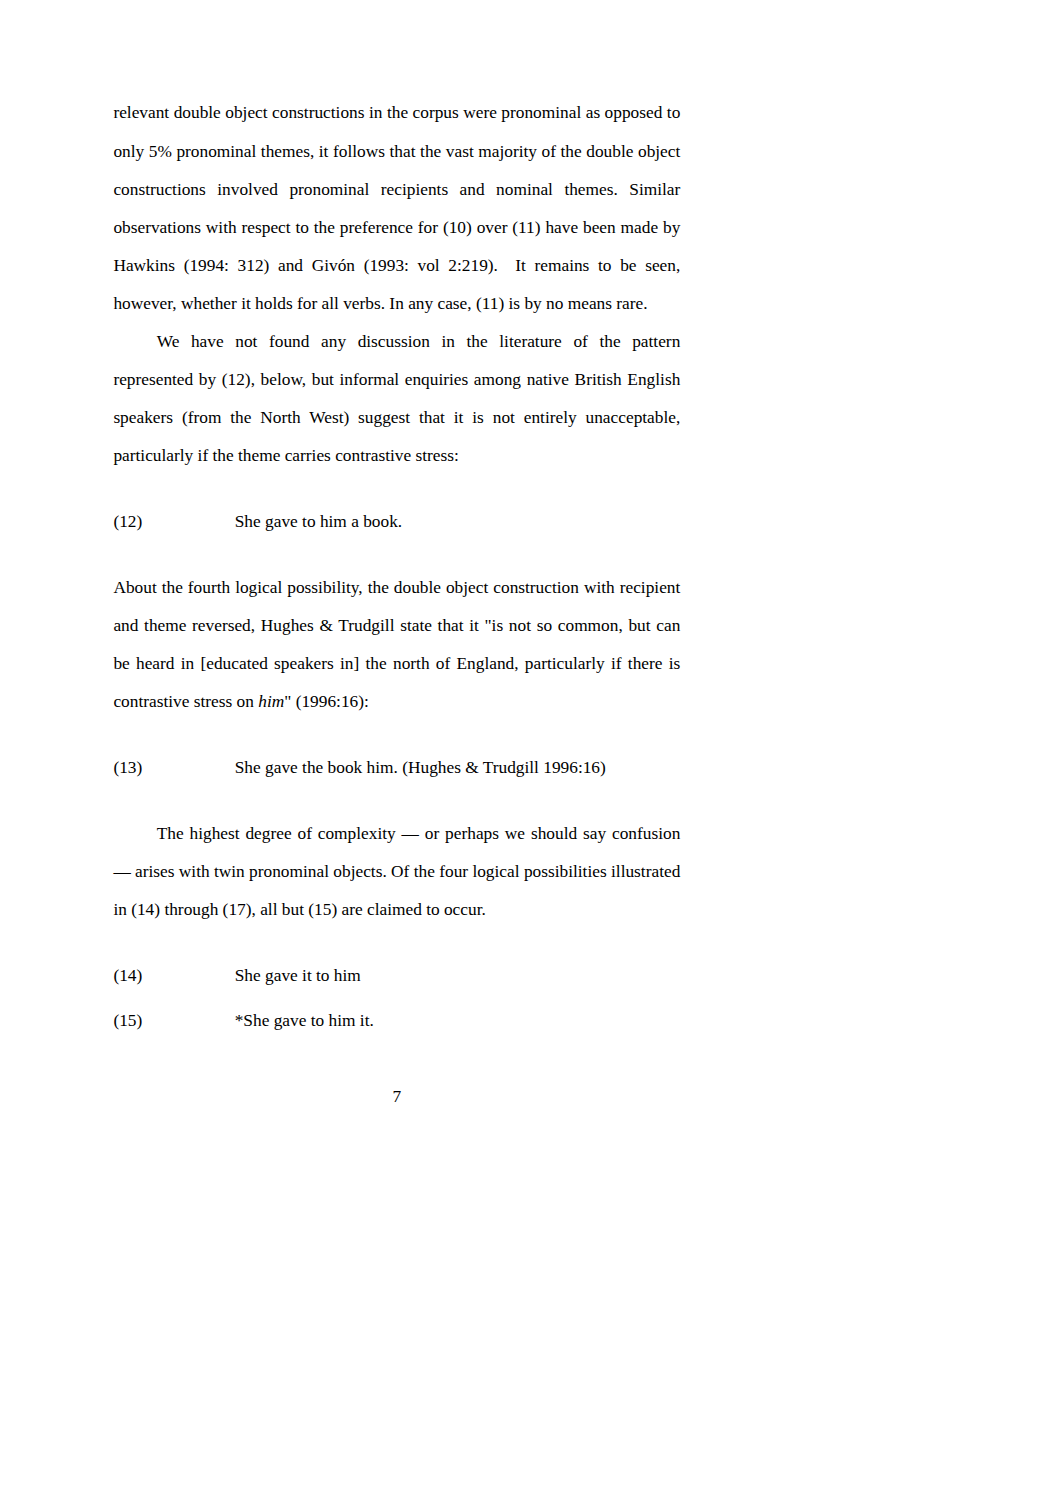relevant double object constructions in the corpus were pronominal as opposed to only 5% pronominal themes, it follows that the vast majority of the double object constructions involved pronominal recipients and nominal themes. Similar observations with respect to the preference for (10) over (11) have been made by Hawkins (1994: 312) and Givón (1993: vol 2:219). It remains to be seen, however, whether it holds for all verbs. In any case, (11) is by no means rare.
We have not found any discussion in the literature of the pattern represented by (12), below, but informal enquiries among native British English speakers (from the North West) suggest that it is not entirely unacceptable, particularly if the theme carries contrastive stress:
(12) She gave to him a book.
About the fourth logical possibility, the double object construction with recipient and theme reversed, Hughes & Trudgill state that it "is not so common, but can be heard in [educated speakers in] the north of England, particularly if there is contrastive stress on him" (1996:16):
(13) She gave the book him. (Hughes & Trudgill 1996:16)
The highest degree of complexity — or perhaps we should say confusion — arises with twin pronominal objects. Of the four logical possibilities illustrated in (14) through (17), all but (15) are claimed to occur.
(14) She gave it to him
(15) *She gave to him it.
7